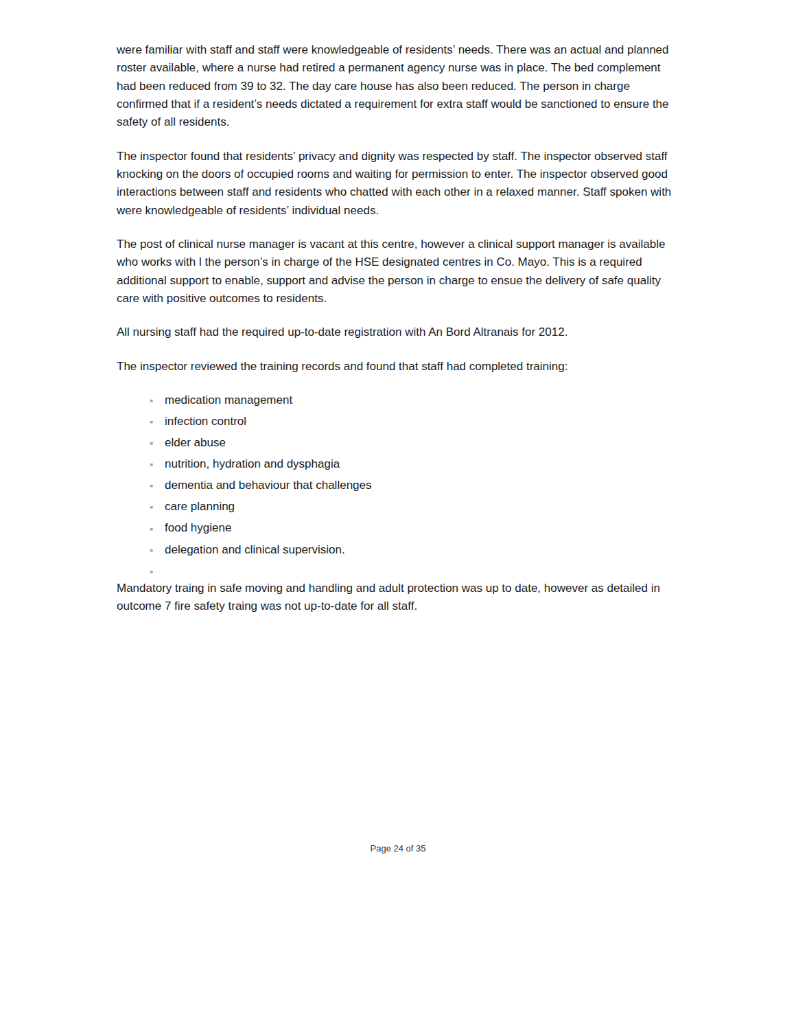were familiar with staff and staff were knowledgeable of residents’ needs. There was an actual and planned roster available, where a nurse had retired a permanent agency nurse was in place. The bed complement had been reduced from 39 to 32. The day care house has also been reduced. The person in charge confirmed that if a resident’s needs dictated a requirement for extra staff would be sanctioned to ensure the safety of all residents.
The inspector found that residents’ privacy and dignity was respected by staff. The inspector observed staff knocking on the doors of occupied rooms and waiting for permission to enter. The inspector observed good interactions between staff and residents who chatted with each other in a relaxed manner. Staff spoken with were knowledgeable of residents’ individual needs.
The post of clinical nurse manager is vacant at this centre, however a clinical support manager is available who works with l the person’s in charge of the HSE designated centres in Co. Mayo. This is a required additional support to enable, support and advise the person in charge to ensue the delivery of safe quality care with positive outcomes to residents.
All nursing staff had the required up-to-date registration with An Bord Altranais for 2012.
The inspector reviewed the training records and found that staff had completed training:
medication management
infection control
elder abuse
nutrition, hydration and dysphagia
dementia and behaviour that challenges
care planning
food hygiene
delegation and clinical supervision.
Mandatory traing in safe moving and handling and adult protection was up to date, however as detailed in outcome 7 fire safety traing was not up-to-date for all staff.
Page 24 of 35